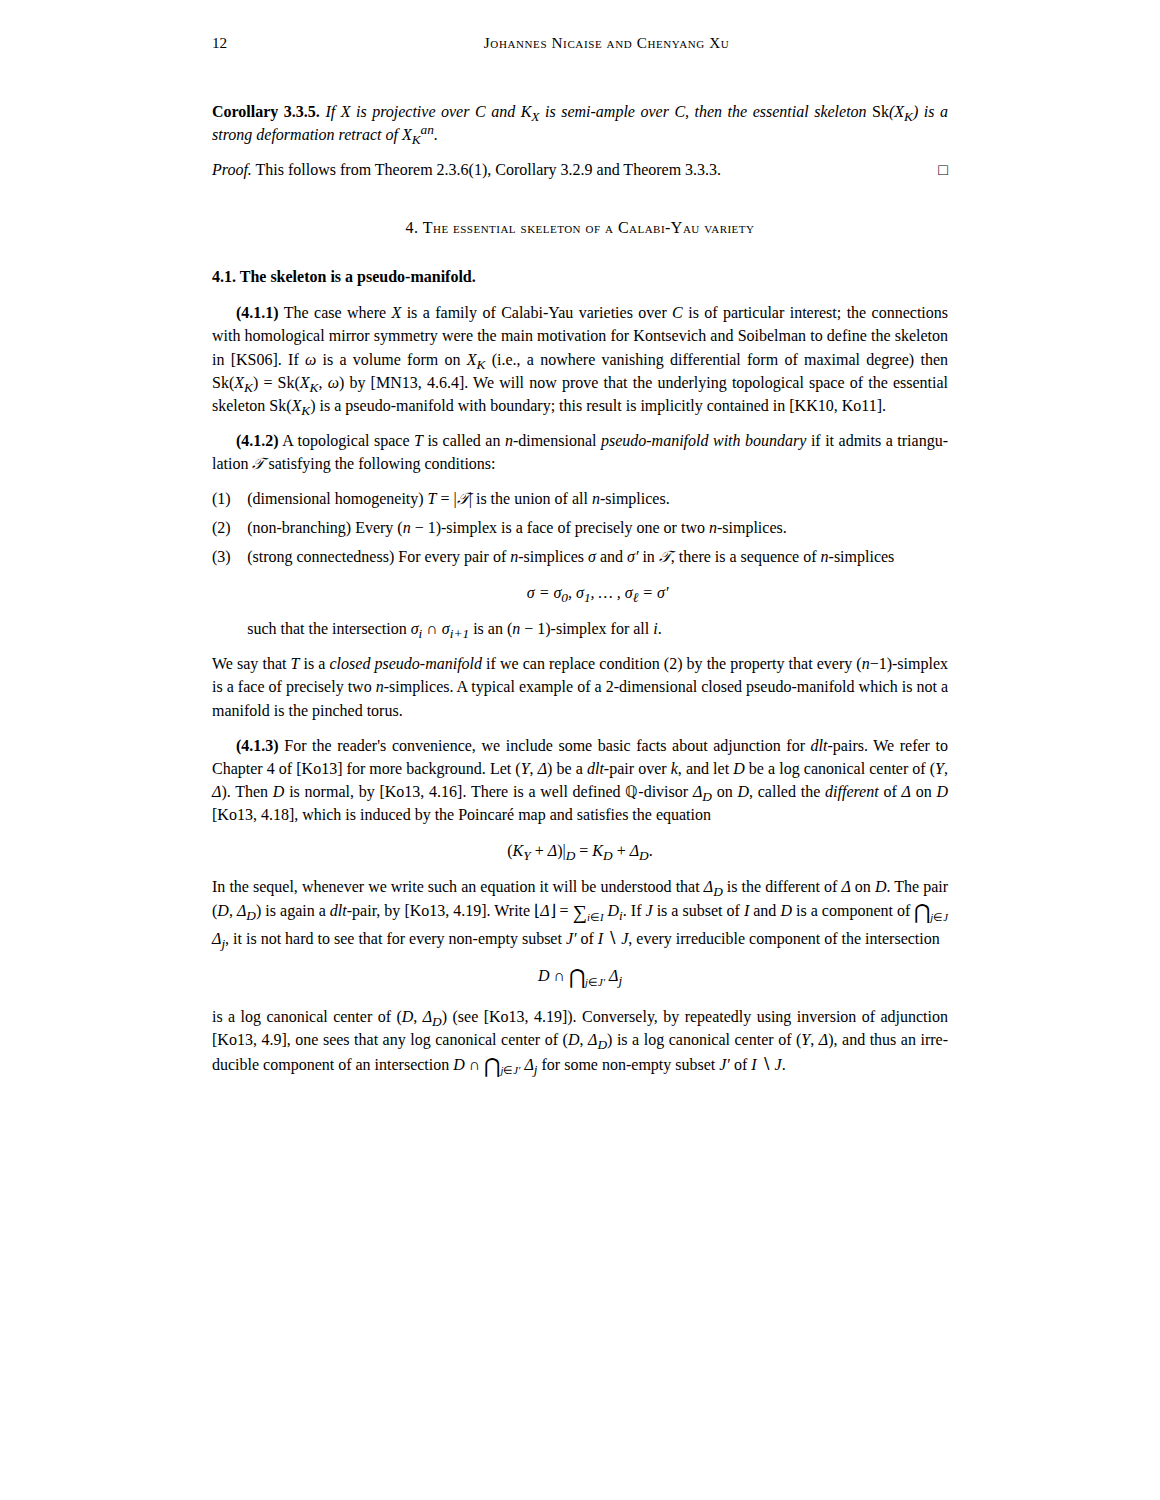12 Johannes Nicaise and Chenyang Xu
Corollary 3.3.5. If X is projective over C and KX is semi-ample over C, then the essential skeleton Sk(XK) is a strong deformation retract of XKan.
Proof. This follows from Theorem 2.3.6(1), Corollary 3.2.9 and Theorem 3.3.3. □
4. The essential skeleton of a Calabi-Yau variety
4.1. The skeleton is a pseudo-manifold.
(4.1.1) The case where X is a family of Calabi-Yau varieties over C is of particular interest; the connections with homological mirror symmetry were the main motivation for Kontsevich and Soibelman to define the skeleton in [KS06]. If ω is a volume form on XK (i.e., a nowhere vanishing differential form of maximal degree) then Sk(XK) = Sk(XK, ω) by [MN13, 4.6.4]. We will now prove that the underlying topological space of the essential skeleton Sk(XK) is a pseudo-manifold with boundary; this result is implicitly contained in [KK10, Ko11].
(4.1.2) A topological space T is called an n-dimensional pseudo-manifold with boundary if it admits a triangulation 𝒯 satisfying the following conditions:
(dimensional homogeneity) T = |𝒯| is the union of all n-simplices.
(non-branching) Every (n − 1)-simplex is a face of precisely one or two n-simplices.
(strong connectedness) For every pair of n-simplices σ and σ′ in 𝒯, there is a sequence of n-simplices
σ = σ0, σ1, … , σℓ = σ′
such that the intersection σi ∩ σi+1 is an (n − 1)-simplex for all i.
We say that T is a closed pseudo-manifold if we can replace condition (2) by the property that every (n−1)-simplex is a face of precisely two n-simplices. A typical example of a 2-dimensional closed pseudo-manifold which is not a manifold is the pinched torus.
(4.1.3) For the reader's convenience, we include some basic facts about adjunction for dlt-pairs. We refer to Chapter 4 of [Ko13] for more background. Let (Y, Δ) be a dlt-pair over k, and let D be a log canonical center of (Y, Δ). Then D is normal, by [Ko13, 4.16]. There is a well defined ℚ-divisor ΔD on D, called the different of Δ on D [Ko13, 4.18], which is induced by the Poincaré map and satisfies the equation
(KY + Δ)|D = KD + ΔD.
In the sequel, whenever we write such an equation it will be understood that ΔD is the different of Δ on D. The pair (D, ΔD) is again a dlt-pair, by [Ko13, 4.19]. Write ⌊Δ⌋ = ∑i∈I Di. If J is a subset of I and D is a component of ⋂j∈J Δj, it is not hard to see that for every non-empty subset J′ of I ∖ J, every irreducible component of the intersection
D ∩ ⋂j∈J′ Δj
is a log canonical center of (D, ΔD) (see [Ko13, 4.19]). Conversely, by repeatedly using inversion of adjunction [Ko13, 4.9], one sees that any log canonical center of (D, ΔD) is a log canonical center of (Y, Δ), and thus an irreducible component of an intersection D ∩ ⋂j∈J′ Δj for some non-empty subset J′ of I ∖ J.